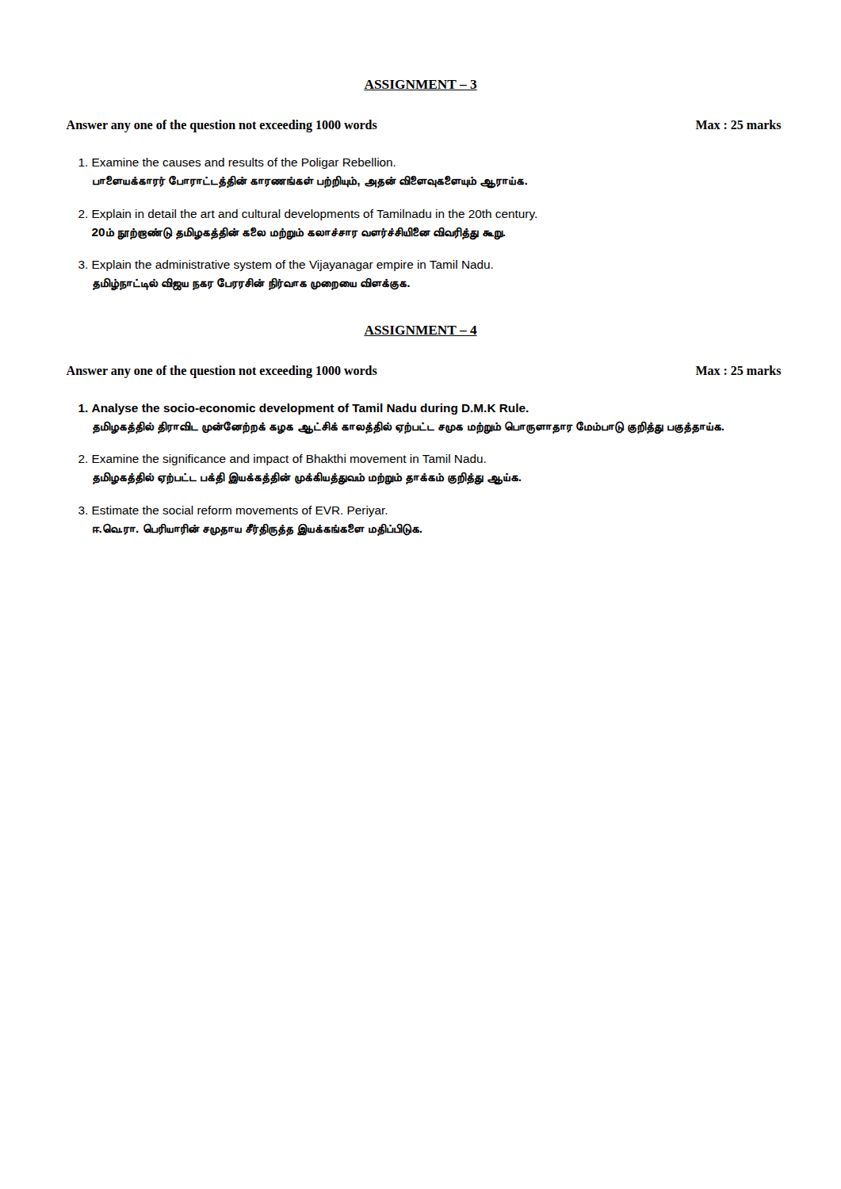ASSIGNMENT – 3
Answer any one of the question not exceeding 1000 words Max : 25 marks
Examine the causes and results of the Poligar Rebellion. பாளையக்காரர் போராட்டத்தின் காரணங்கள் பற்றியும், அதன் விளைவுகளையும் ஆராய்க.
Explain in detail the art and cultural developments of Tamilnadu in the 20th century. 20ம் நூற்றாண்டு தமிழகத்தின் கலை மற்றும் கலாச்சார வளர்ச்சியினை விவரித்து கூறு.
Explain the administrative system of the Vijayanagar empire in Tamil Nadu. தமிழ்நாட்டில் விஜய நகர பேரரசின் நிர்வாக முறையை விளக்குக.
ASSIGNMENT – 4
Answer any one of the question not exceeding 1000 words Max : 25 marks
Analyse the socio-economic development of Tamil Nadu during D.M.K Rule. தமிழகத்தில் திராவிட முன்னேற்றக் கழக ஆட்சிக் காலத்தில் ஏற்பட்ட சமுக மற்றும் பொருளாதார மேம்பாடு குறித்து பகுத்தாய்க.
Examine the significance and impact of Bhakthi movement in Tamil Nadu. தமிழகத்தில் ஏற்பட்ட பக்தி இயக்கத்தின் முக்கியத்துவம் மற்றும் தாக்கம் குறித்து ஆய்க.
Estimate the social reform movements of EVR. Periyar. ஈ.வெ.ரா. பெரியாரின் சமுதாய சீர்திருத்த இயக்கங்களை மதிப்பிடுக.